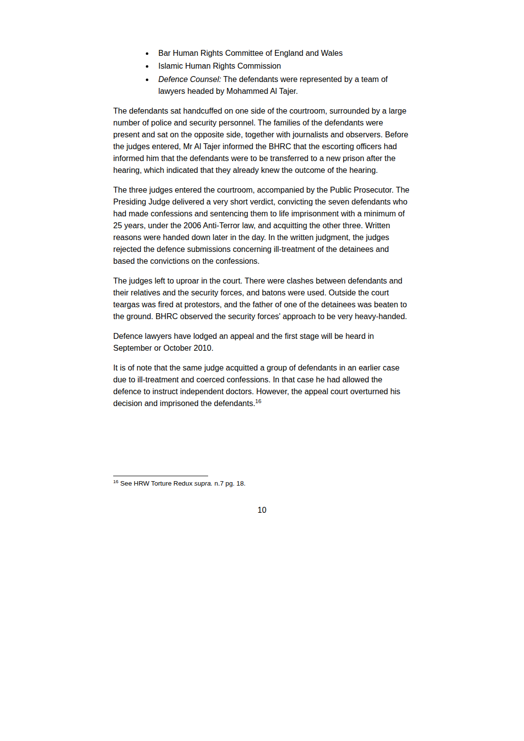Bar Human Rights Committee of England and Wales
Islamic Human Rights Commission
Defence Counsel: The defendants were represented by a team of lawyers headed by Mohammed Al Tajer.
The defendants sat handcuffed on one side of the courtroom, surrounded by a large number of police and security personnel. The families of the defendants were present and sat on the opposite side, together with journalists and observers. Before the judges entered, Mr Al Tajer informed the BHRC that the escorting officers had informed him that the defendants were to be transferred to a new prison after the hearing, which indicated that they already knew the outcome of the hearing.
The three judges entered the courtroom, accompanied by the Public Prosecutor. The Presiding Judge delivered a very short verdict, convicting the seven defendants who had made confessions and sentencing them to life imprisonment with a minimum of 25 years, under the 2006 Anti-Terror law, and acquitting the other three. Written reasons were handed down later in the day. In the written judgment, the judges rejected the defence submissions concerning ill-treatment of the detainees and based the convictions on the confessions.
The judges left to uproar in the court. There were clashes between defendants and their relatives and the security forces, and batons were used. Outside the court teargas was fired at protestors, and the father of one of the detainees was beaten to the ground. BHRC observed the security forces' approach to be very heavy-handed.
Defence lawyers have lodged an appeal and the first stage will be heard in September or October 2010.
It is of note that the same judge acquitted a group of defendants in an earlier case due to ill-treatment and coerced confessions. In that case he had allowed the defence to instruct independent doctors. However, the appeal court overturned his decision and imprisoned the defendants.16
16 See HRW Torture Redux supra. n.7 pg. 18.
10